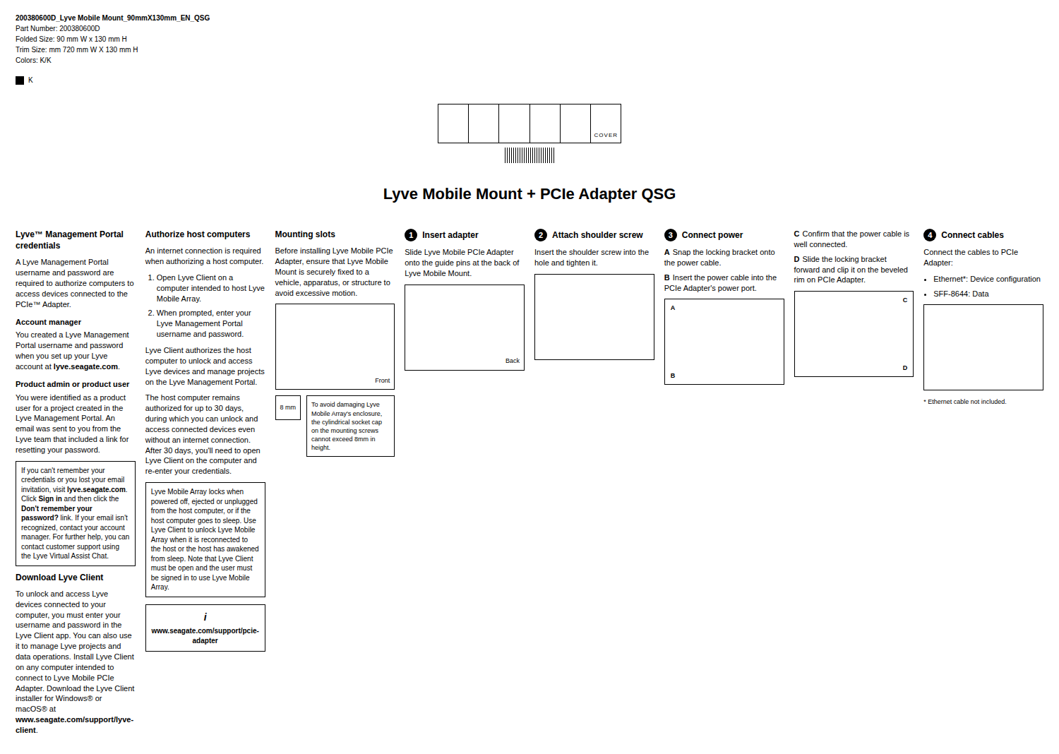200380600D_Lyve Mobile Mount_90mmX130mm_EN_QSG
Part Number: 200380600D
Folded Size: 90 mm W x 130 mm H
Trim Size: mm 720 mm W X 130 mm H
Colors: K/K
K
COVER
Lyve Mobile Mount + PCIe Adapter QSG
Lyve™ Management Portal credentials
A Lyve Management Portal username and password are required to authorize computers to access devices connected to the PCIe™ Adapter.
Account manager
You created a Lyve Management Portal username and password when you set up your Lyve account at lyve.seagate.com.
Product admin or product user
You were identified as a product user for a project created in the Lyve Management Portal. An email was sent to you from the Lyve team that included a link for resetting your password.
If you can't remember your credentials or you lost your email invitation, visit lyve.seagate.com. Click Sign in and then click the Don't remember your password? link. If your email isn't recognized, contact your account manager. For further help, you can contact customer support using the Lyve Virtual Assist Chat.
Download Lyve Client
To unlock and access Lyve devices connected to your computer, you must enter your username and password in the Lyve Client app. You can also use it to manage Lyve projects and data operations. Install Lyve Client on any computer intended to connect to Lyve Mobile PCIe Adapter. Download the Lyve Client installer for Windows® or macOS® at www.seagate.com/support/lyve-client.
Authorize host computers
An internet connection is required when authorizing a host computer.
Open Lyve Client on a computer intended to host Lyve Mobile Array.
When prompted, enter your Lyve Management Portal username and password.
Lyve Client authorizes the host computer to unlock and access Lyve devices and manage projects on the Lyve Management Portal.
The host computer remains authorized for up to 30 days, during which you can unlock and access connected devices even without an internet connection. After 30 days, you'll need to open Lyve Client on the computer and re-enter your credentials.
Lyve Mobile Array locks when powered off, ejected or unplugged from the host computer, or if the host computer goes to sleep. Use Lyve Client to unlock Lyve Mobile Array when it is reconnected to the host or the host has awakened from sleep. Note that Lyve Client must be open and the user must be signed in to use Lyve Mobile Array.
i www.seagate.com/support/pcie-adapter
Mounting slots
Before installing Lyve Mobile PCIe Adapter, ensure that Lyve Mobile Mount is securely fixed to a vehicle, apparatus, or structure to avoid excessive motion.
Front
8 mm
To avoid damaging Lyve Mobile Array's enclosure, the cylindrical socket cap on the mounting screws cannot exceed 8mm in height.
1
Insert adapter
Slide Lyve Mobile PCIe Adapter onto the guide pins at the back of Lyve Mobile Mount.
Back
2
Attach shoulder screw
Insert the shoulder screw into the hole and tighten it.
3
Connect power
ASnap the locking bracket onto the power cable.
BInsert the power cable into the PCIe Adapter's power port.
A B
CConfirm that the power cable is well connected.
DSlide the locking bracket forward and clip it on the beveled rim on PCIe Adapter.
C D
4
Connect cables
Connect the cables to PCIe Adapter:
Ethernet*: Device configuration
SFF-8644: Data
* Ethernet cable not included.